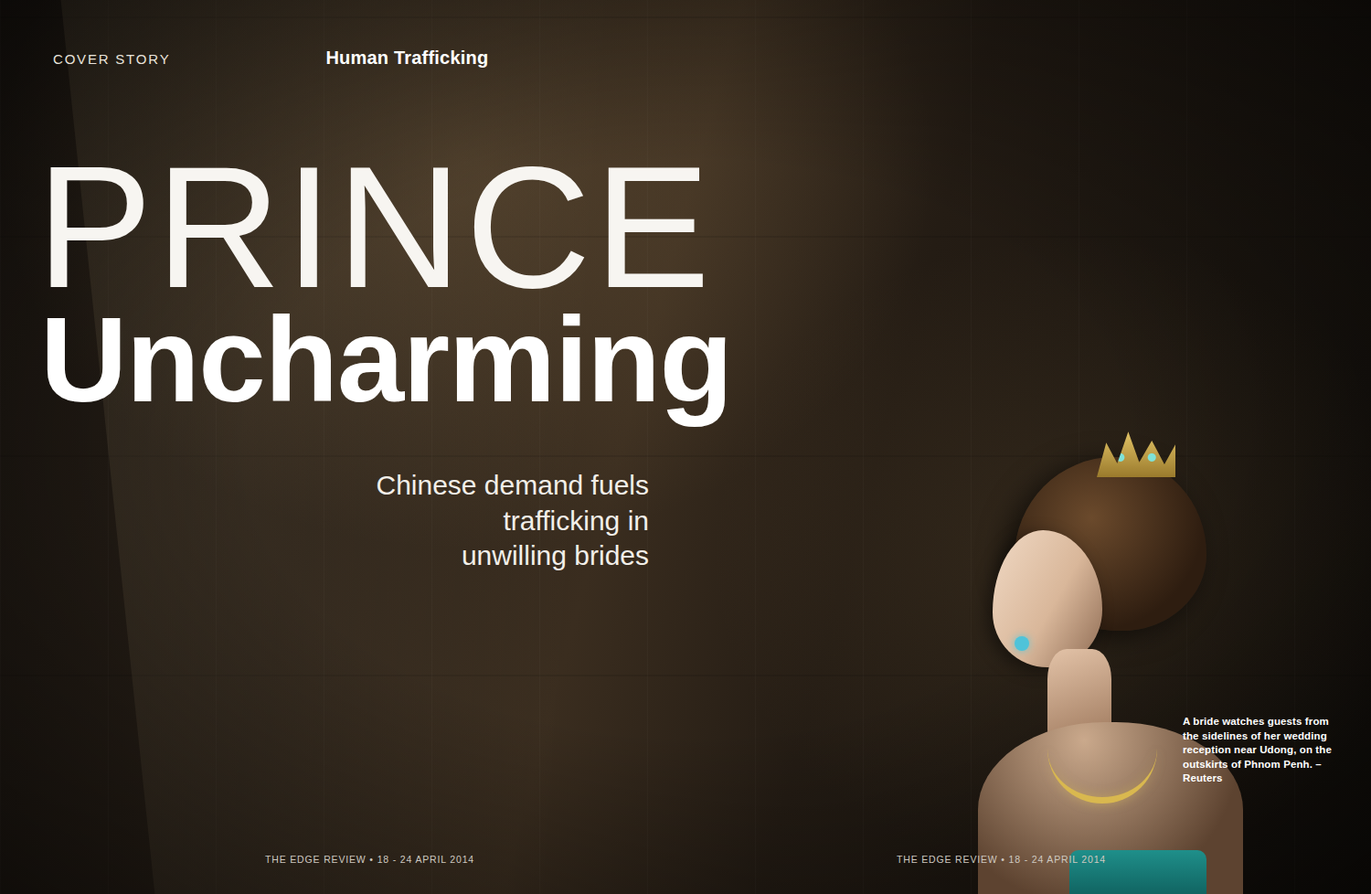Cover Story Human Trafficking
PRINCE Uncharming
Chinese demand fuels
trafficking in
unwilling brides
A bride watches guests from the sidelines of her wedding reception near Udong, on the outskirts of Phnom Penh. –Reuters
The Edge Review • 18 - 24 April 2014 The Edge Review • 18 - 24 April 2014